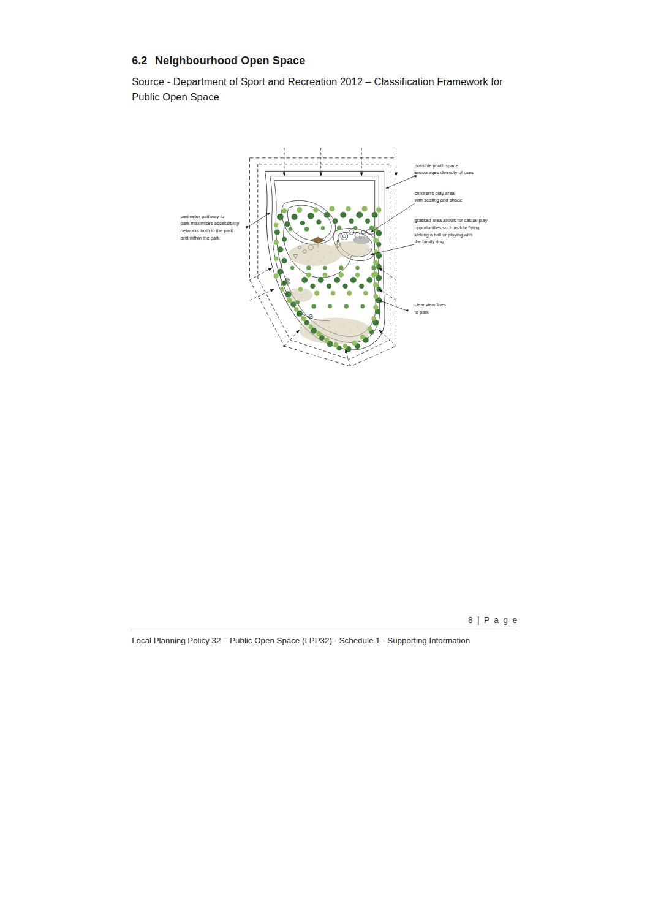6.2 Neighbourhood Open Space
Source - Department of Sport and Recreation 2012 – Classification Framework for Public Open Space
possible youth space encourages diversity of uses children's play area with seating and shade grassed area allows for casual play opportunities such as kite flying, kicking a ball or playing with the family dog perimeter pathway to park maximises accessibility networks both to the park and within the park clear view lines to park
8 | P a g e
Local Planning Policy 32 – Public Open Space (LPP32) - Schedule 1 - Supporting Information